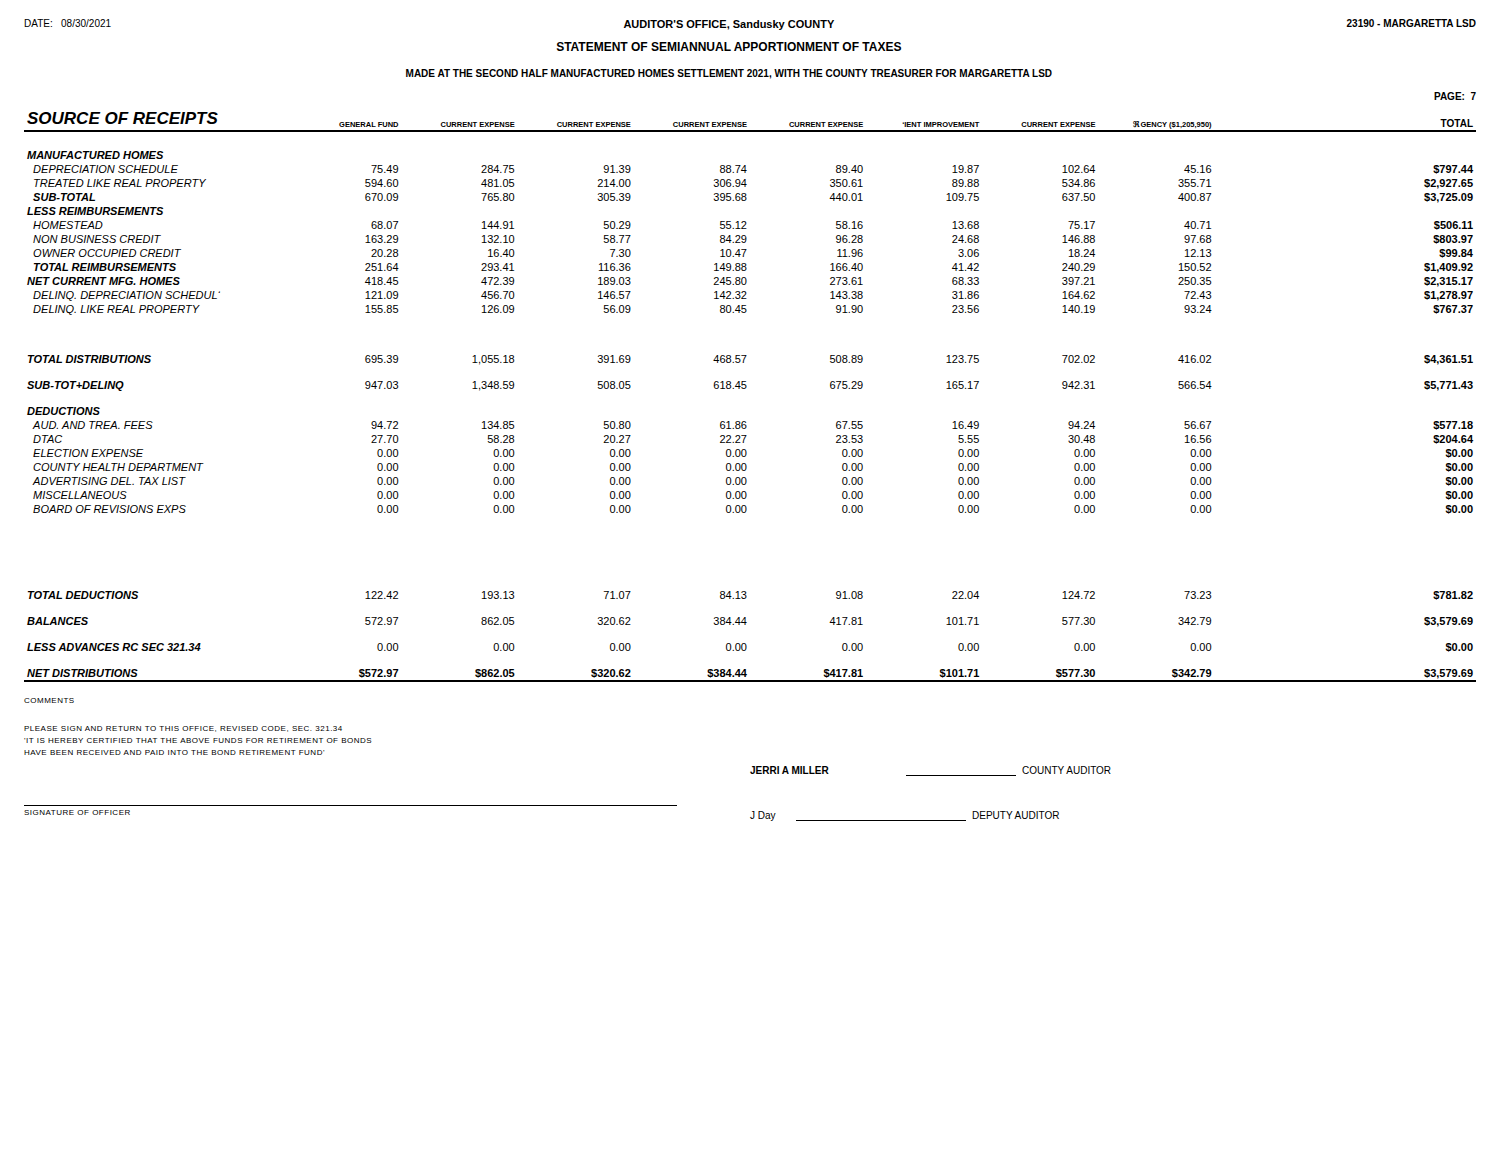DATE: 08/30/2021
AUDITOR'S OFFICE, Sandusky COUNTY
STATEMENT OF SEMIANNUAL APPORTIONMENT OF TAXES
MADE AT THE SECOND HALF MANUFACTURED HOMES SETTLEMENT 2021, WITH THE COUNTY TREASURER FOR MARGARETTA LSD
23190 - MARGARETTA LSD
PAGE: 7
| SOURCE OF RECEIPTS | GENERAL FUND | CURRENT EXPENSE | CURRENT EXPENSE | CURRENT EXPENSE | CURRENT EXPENSE | ‘IENT IMPROVEMENT | CURRENT EXPENSE | ℜGENCY ($1,205,950) | | TOTAL |
| MANUFACTURED HOMES | |
| DEPRECIATION SCHEDULE | 75.49 | 284.75 | 91.39 | 88.74 | 89.40 | 19.87 | 102.64 | 45.16 | | $797.44 |
| TREATED LIKE REAL PROPERTY | 594.60 | 481.05 | 214.00 | 306.94 | 350.61 | 89.88 | 534.86 | 355.71 | | $2,927.65 |
| SUB-TOTAL | 670.09 | 765.80 | 305.39 | 395.68 | 440.01 | 109.75 | 637.50 | 400.87 | | $3,725.09 |
| LESS REIMBURSEMENTS | |
| HOMESTEAD | 68.07 | 144.91 | 50.29 | 55.12 | 58.16 | 13.68 | 75.17 | 40.71 | | $506.11 |
| NON BUSINESS CREDIT | 163.29 | 132.10 | 58.77 | 84.29 | 96.28 | 24.68 | 146.88 | 97.68 | | $803.97 |
| OWNER OCCUPIED CREDIT | 20.28 | 16.40 | 7.30 | 10.47 | 11.96 | 3.06 | 18.24 | 12.13 | | $99.84 |
| TOTAL REIMBURSEMENTS | 251.64 | 293.41 | 116.36 | 149.88 | 166.40 | 41.42 | 240.29 | 150.52 | | $1,409.92 |
| NET CURRENT MFG. HOMES | 418.45 | 472.39 | 189.03 | 245.80 | 273.61 | 68.33 | 397.21 | 250.35 | | $2,315.17 |
| DELINQ. DEPRECIATION SCHEDUL‘ | 121.09 | 456.70 | 146.57 | 142.32 | 143.38 | 31.86 | 164.62 | 72.43 | | $1,278.97 |
| DELINQ. LIKE REAL PROPERTY | 155.85 | 126.09 | 56.09 | 80.45 | 91.90 | 23.56 | 140.19 | 93.24 | | $767.37 |
| TOTAL DISTRIBUTIONS | 695.39 | 1,055.18 | 391.69 | 468.57 | 508.89 | 123.75 | 702.02 | 416.02 | | $4,361.51 |
| SUB-TOT+DELINQ | 947.03 | 1,348.59 | 508.05 | 618.45 | 675.29 | 165.17 | 942.31 | 566.54 | | $5,771.43 |
| DEDUCTIONS | |
| AUD. AND TREA. FEES | 94.72 | 134.85 | 50.80 | 61.86 | 67.55 | 16.49 | 94.24 | 56.67 | | $577.18 |
| DTAC | 27.70 | 58.28 | 20.27 | 22.27 | 23.53 | 5.55 | 30.48 | 16.56 | | $204.64 |
| ELECTION EXPENSE | 0.00 | 0.00 | 0.00 | 0.00 | 0.00 | 0.00 | 0.00 | 0.00 | | $0.00 |
| COUNTY HEALTH DEPARTMENT | 0.00 | 0.00 | 0.00 | 0.00 | 0.00 | 0.00 | 0.00 | 0.00 | | $0.00 |
| ADVERTISING DEL. TAX LIST | 0.00 | 0.00 | 0.00 | 0.00 | 0.00 | 0.00 | 0.00 | 0.00 | | $0.00 |
| MISCELLANEOUS | 0.00 | 0.00 | 0.00 | 0.00 | 0.00 | 0.00 | 0.00 | 0.00 | | $0.00 |
| BOARD OF REVISIONS EXPS | 0.00 | 0.00 | 0.00 | 0.00 | 0.00 | 0.00 | 0.00 | 0.00 | | $0.00 |
| TOTAL DEDUCTIONS | 122.42 | 193.13 | 71.07 | 84.13 | 91.08 | 22.04 | 124.72 | 73.23 | | $781.82 |
| BALANCES | 572.97 | 862.05 | 320.62 | 384.44 | 417.81 | 101.71 | 577.30 | 342.79 | | $3,579.69 |
| LESS ADVANCES RC SEC 321.34 | 0.00 | 0.00 | 0.00 | 0.00 | 0.00 | 0.00 | 0.00 | 0.00 | | $0.00 |
| NET DISTRIBUTIONS | $572.97 | $862.05 | $320.62 | $384.44 | $417.81 | $101.71 | $577.30 | $342.79 | | $3,579.69 |
COMMENTS
PLEASE SIGN AND RETURN TO THIS OFFICE, REVISED CODE, SEC. 321.34
'IT IS HEREBY CERTIFIED THAT THE ABOVE FUNDS FOR RETIREMENT OF BONDS
HAVE BEEN RECEIVED AND PAID INTO THE BOND RETIREMENT FUND'
SIGNATURE OF OFFICER
JERRI A MILLER
COUNTY AUDITOR
J Day
DEPUTY AUDITOR